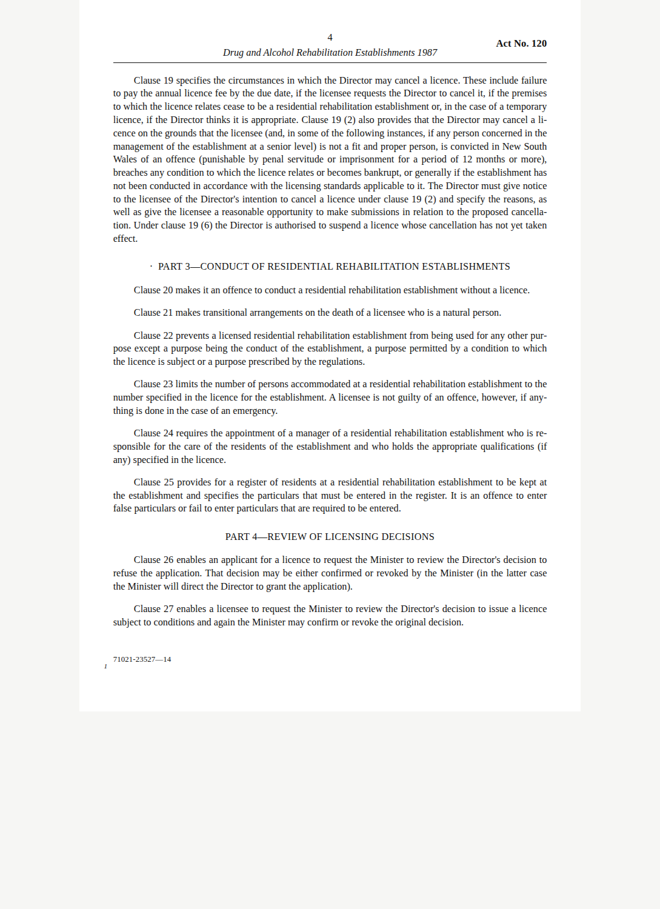Act No. 120
4
Drug and Alcohol Rehabilitation Establishments 1987
Clause 19 specifies the circumstances in which the Director may cancel a licence. These include failure to pay the annual licence fee by the due date, if the licensee requests the Director to cancel it, if the premises to which the licence relates cease to be a residential rehabilitation establishment or, in the case of a temporary licence, if the Director thinks it is appropriate. Clause 19 (2) also provides that the Director may cancel a licence on the grounds that the licensee (and, in some of the following instances, if any person concerned in the management of the establishment at a senior level) is not a fit and proper person, is convicted in New South Wales of an offence (punishable by penal servitude or imprisonment for a period of 12 months or more), breaches any condition to which the licence relates or becomes bankrupt, or generally if the establishment has not been conducted in accordance with the licensing standards applicable to it. The Director must give notice to the licensee of the Director's intention to cancel a licence under clause 19 (2) and specify the reasons, as well as give the licensee a reasonable opportunity to make submissions in relation to the proposed cancellation. Under clause 19 (6) the Director is authorised to suspend a licence whose cancellation has not yet taken effect.
Part 3—Conduct of Residential Rehabilitation Establishments
Clause 20 makes it an offence to conduct a residential rehabilitation establishment without a licence.
Clause 21 makes transitional arrangements on the death of a licensee who is a natural person.
Clause 22 prevents a licensed residential rehabilitation establishment from being used for any other purpose except a purpose being the conduct of the establishment, a purpose permitted by a condition to which the licence is subject or a purpose prescribed by the regulations.
Clause 23 limits the number of persons accommodated at a residential rehabilitation establishment to the number specified in the licence for the establishment. A licensee is not guilty of an offence, however, if anything is done in the case of an emergency.
Clause 24 requires the appointment of a manager of a residential rehabilitation establishment who is responsible for the care of the residents of the establishment and who holds the appropriate qualifications (if any) specified in the licence.
Clause 25 provides for a register of residents at a residential rehabilitation establishment to be kept at the establishment and specifies the particulars that must be entered in the register. It is an offence to enter false particulars or fail to enter particulars that are required to be entered.
Part 4—Review of Licensing Decisions
Clause 26 enables an applicant for a licence to request the Minister to review the Director's decision to refuse the application. That decision may be either confirmed or revoked by the Minister (in the latter case the Minister will direct the Director to grant the application).
Clause 27 enables a licensee to request the Minister to review the Director's decision to issue a licence subject to conditions and again the Minister may confirm or revoke the original decision.
171021-23527—14